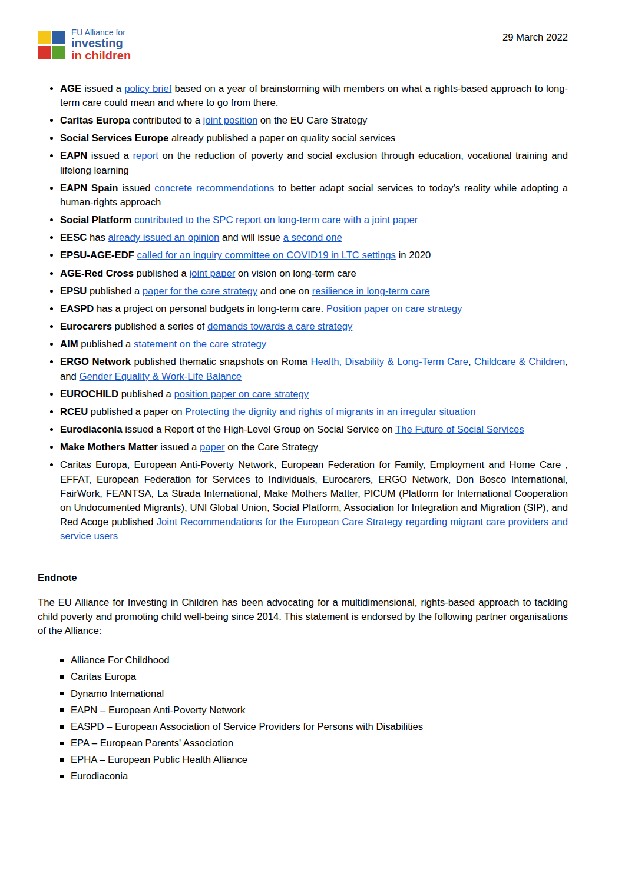EU Alliance for investing in children
29 March 2022
AGE issued a policy brief based on a year of brainstorming with members on what a rights-based approach to long-term care could mean and where to go from there.
Caritas Europa contributed to a joint position on the EU Care Strategy
Social Services Europe already published a paper on quality social services
EAPN issued a report on the reduction of poverty and social exclusion through education, vocational training and lifelong learning
EAPN Spain issued concrete recommendations to better adapt social services to today's reality while adopting a human-rights approach
Social Platform contributed to the SPC report on long-term care with a joint paper
EESC has already issued an opinion and will issue a second one
EPSU-AGE-EDF called for an inquiry committee on COVID19 in LTC settings in 2020
AGE-Red Cross published a joint paper on vision on long-term care
EPSU published a paper for the care strategy and one on resilience in long-term care
EASPD has a project on personal budgets in long-term care. Position paper on care strategy
Eurocarers published a series of demands towards a care strategy
AIM published a statement on the care strategy
ERGO Network published thematic snapshots on Roma Health, Disability & Long-Term Care, Childcare & Children, and Gender Equality & Work-Life Balance
EUROCHILD published a position paper on care strategy
RCEU published a paper on Protecting the dignity and rights of migrants in an irregular situation
Eurodiaconia issued a Report of the High-Level Group on Social Service on The Future of Social Services
Make Mothers Matter issued a paper on the Care Strategy
Caritas Europa, European Anti-Poverty Network, European Federation for Family, Employment and Home Care , EFFAT, European Federation for Services to Individuals, Eurocarers, ERGO Network, Don Bosco International, FairWork, FEANTSA, La Strada International, Make Mothers Matter, PICUM (Platform for International Cooperation on Undocumented Migrants), UNI Global Union, Social Platform, Association for Integration and Migration (SIP), and Red Acoge published Joint Recommendations for the European Care Strategy regarding migrant care providers and service users
Endnote
The EU Alliance for Investing in Children has been advocating for a multidimensional, rights-based approach to tackling child poverty and promoting child well-being since 2014. This statement is endorsed by the following partner organisations of the Alliance:
Alliance For Childhood
Caritas Europa
Dynamo International
EAPN – European Anti-Poverty Network
EASPD – European Association of Service Providers for Persons with Disabilities
EPA – European Parents' Association
EPHA – European Public Health Alliance
Eurodiaconia